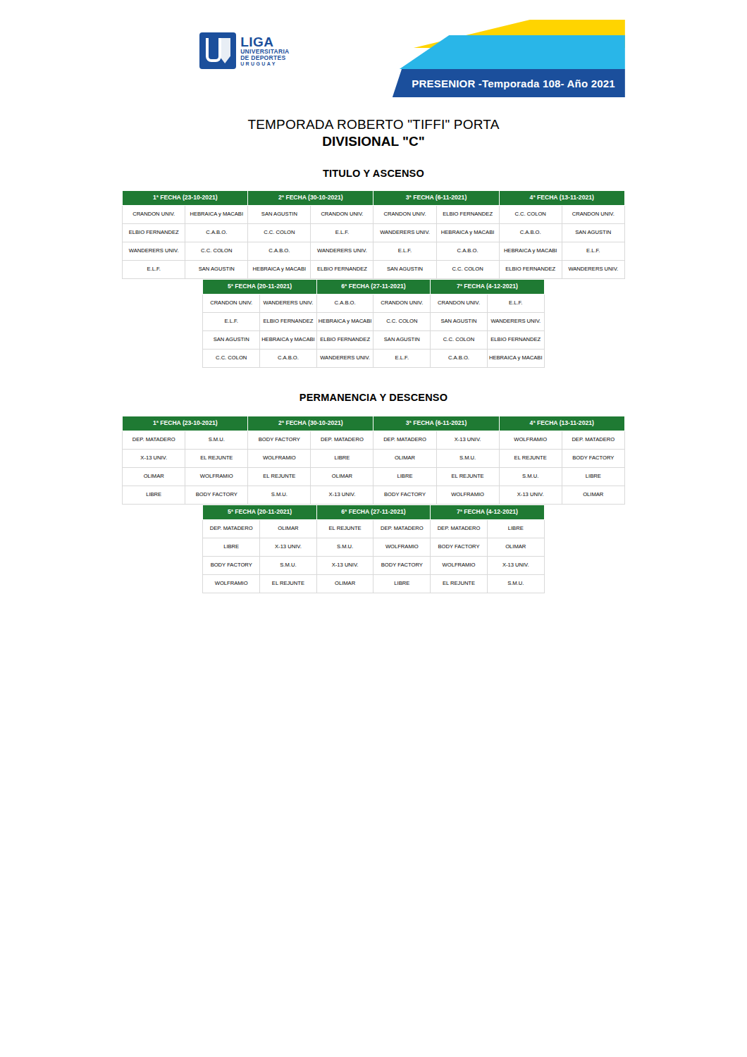LIGA
UNIVERSITARIA
DE DEPORTES
URUGUAY
PRESENIOR -Temporada 108- Año 2021
TEMPORADA ROBERTO "TIFFI" PORTA
DIVISIONAL "C"
TITULO Y ASCENSO
| 1ª FECHA (23-10-2021) | 2ª FECHA (30-10-2021) | 3ª FECHA (6-11-2021) | 4ª FECHA (13-11-2021) |
| --- | --- | --- | --- |
| CRANDON UNIV. | HEBRAICA y MACABI | SAN AGUSTIN | CRANDON UNIV. | CRANDON UNIV. | ELBIO FERNANDEZ | C.C. COLON | CRANDON UNIV. |
| ELBIO FERNANDEZ | C.A.B.O. | C.C. COLON | E.L.F. | WANDERERS UNIV. | HEBRAICA y MACABI | C.A.B.O. | SAN AGUSTIN |
| WANDERERS UNIV. | C.C. COLON | C.A.B.O. | WANDERERS UNIV. | E.L.F. | C.A.B.O. | HEBRAICA y MACABI | E.L.F. |
| E.L.F. | SAN AGUSTIN | HEBRAICA y MACABI | ELBIO FERNANDEZ | SAN AGUSTIN | C.C. COLON | ELBIO FERNANDEZ | WANDERERS UNIV. |
| 5ª FECHA (20-11-2021) | 6ª FECHA (27-11-2021) | 7ª FECHA (4-12-2021) |
| --- | --- | --- |
| CRANDON UNIV. | WANDERERS UNIV. | C.A.B.O. | CRANDON UNIV. | CRANDON UNIV. | E.L.F. |
| E.L.F. | ELBIO FERNANDEZ | HEBRAICA y MACABI | C.C. COLON | SAN AGUSTIN | WANDERERS UNIV. |
| SAN AGUSTIN | HEBRAICA y MACABI | ELBIO FERNANDEZ | SAN AGUSTIN | C.C. COLON | ELBIO FERNANDEZ |
| C.C. COLON | C.A.B.O. | WANDERERS UNIV. | E.L.F. | C.A.B.O. | HEBRAICA y MACABI |
PERMANENCIA Y DESCENSO
| 1ª FECHA (23-10-2021) | 2ª FECHA (30-10-2021) | 3ª FECHA (6-11-2021) | 4ª FECHA (13-11-2021) |
| --- | --- | --- | --- |
| DEP. MATADERO | S.M.U. | BODY FACTORY | DEP. MATADERO | DEP. MATADERO | X-13 UNIV. | WOLFRAMIO | DEP. MATADERO |
| X-13 UNIV. | EL REJUNTE | WOLFRAMIO | LIBRE | OLIMAR | S.M.U. | EL REJUNTE | BODY FACTORY |
| OLIMAR | WOLFRAMIO | EL REJUNTE | OLIMAR | LIBRE | EL REJUNTE | S.M.U. | LIBRE |
| LIBRE | BODY FACTORY | S.M.U. | X-13 UNIV. | BODY FACTORY | WOLFRAMIO | X-13 UNIV. | OLIMAR |
| 5ª FECHA (20-11-2021) | 6ª FECHA (27-11-2021) | 7ª FECHA (4-12-2021) |
| --- | --- | --- |
| DEP. MATADERO | OLIMAR | EL REJUNTE | DEP. MATADERO | DEP. MATADERO | LIBRE |
| LIBRE | X-13 UNIV. | S.M.U. | WOLFRAMIO | BODY FACTORY | OLIMAR |
| BODY FACTORY | S.M.U. | X-13 UNIV. | BODY FACTORY | WOLFRAMIO | X-13 UNIV. |
| WOLFRAMIO | EL REJUNTE | OLIMAR | LIBRE | EL REJUNTE | S.M.U. |